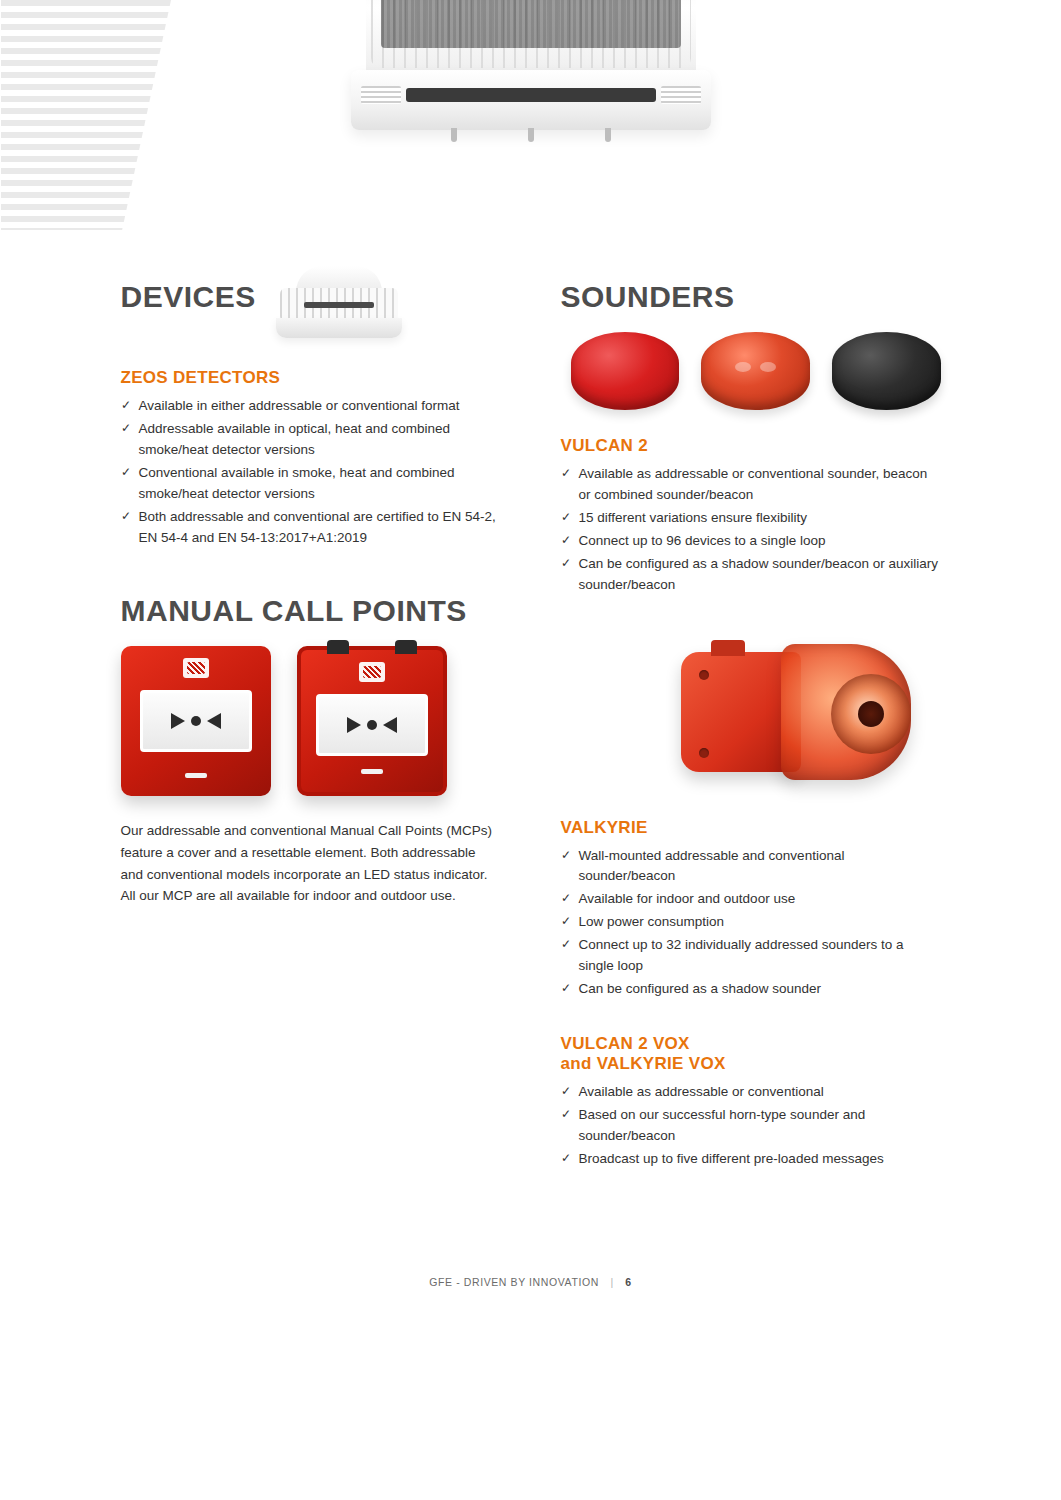DEVICES
ZEOS DETECTORS
Available in either addressable or conventional format
Addressable available in optical, heat and combined smoke/heat detector versions
Conventional available in smoke, heat and combined smoke/heat detector versions
Both addressable and conventional are certified to EN 54-2, EN 54-4 and EN 54-13:2017+A1:2019
MANUAL CALL POINTS
Our addressable and conventional Manual Call Points (MCPs) feature a cover and a resettable element. Both addressable and conventional models incorporate an LED status indicator. All our MCP are all available for indoor and outdoor use.
SOUNDERS
VULCAN 2
Available as addressable or conventional sounder, beacon or combined sounder/beacon
15 different variations ensure flexibility
Connect up to 96 devices to a single loop
Can be configured as a shadow sounder/beacon or auxiliary sounder/beacon
VALKYRIE
Wall-mounted addressable and conventional sounder/beacon
Available for indoor and outdoor use
Low power consumption
Connect up to 32 individually addressed sounders to a single loop
Can be configured as a shadow sounder
VULCAN 2 VOX
and VALKYRIE VOX
Available as addressable or conventional
Based on our successful horn-type sounder and sounder/beacon
Broadcast up to five different pre-loaded messages
GFE - DRIVEN BY INNOVATION | 6